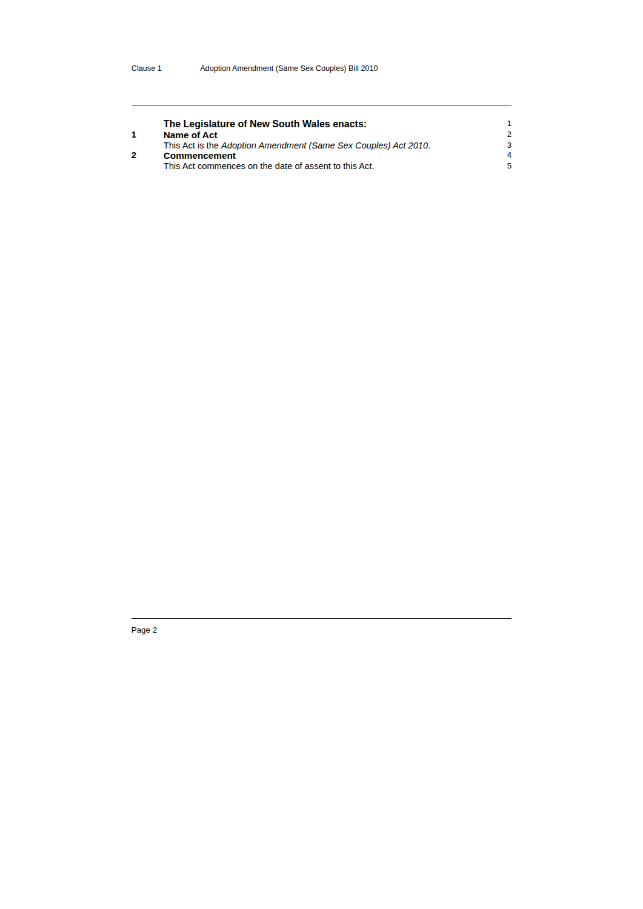Clause 1
Adoption Amendment (Same Sex Couples) Bill 2010
| | The Legislature of New South Wales enacts: | 1 |
| 1 | Name of Act | 2 |
| | This Act is the Adoption Amendment (Same Sex Couples) Act 2010 . | 3 |
| 2 | Commencement | 4 |
| | This Act commences on the date of assent to this Act. | 5 |
Page 2